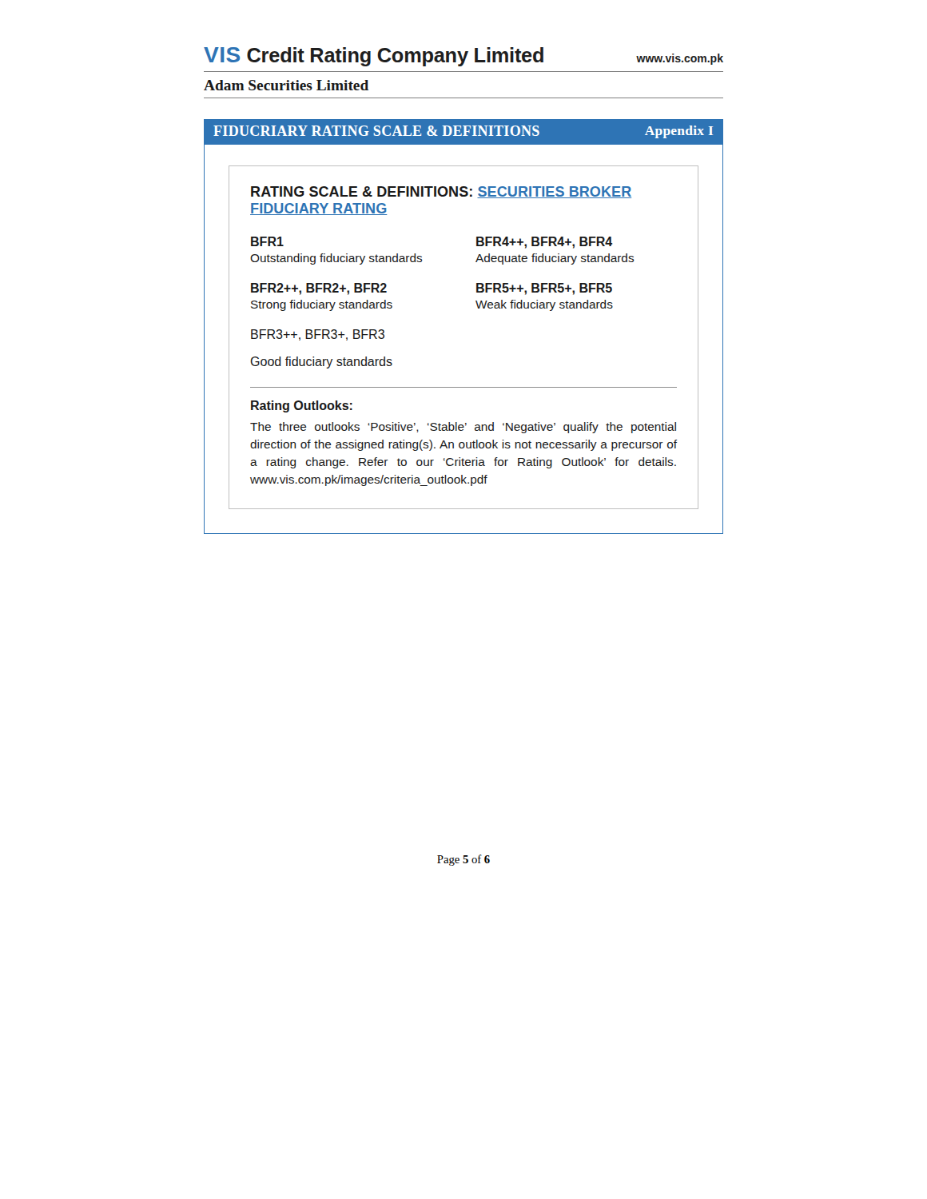VIS Credit Rating Company Limited
www.vis.com.pk
Adam Securities Limited
FIDUCRIARY RATING SCALE & DEFINITIONS Appendix I
RATING SCALE & DEFINITIONS: SECURITIES BROKER FIDUCIARY RATING
BFR1
Outstanding fiduciary standards
BFR4++, BFR4+, BFR4
Adequate fiduciary standards
BFR2++, BFR2+, BFR2
Strong fiduciary standards
BFR5++, BFR5+, BFR5
Weak fiduciary standards
BFR3++, BFR3+, BFR3
Good fiduciary standards
Rating Outlooks:
The three outlooks ‘Positive’, ‘Stable’ and ‘Negative’ qualify the potential direction of the assigned rating(s). An outlook is not necessarily a precursor of a rating change. Refer to our ‘Criteria for Rating Outlook’ for details. www.vis.com.pk/images/criteria_outlook.pdf
Page 5 of 6